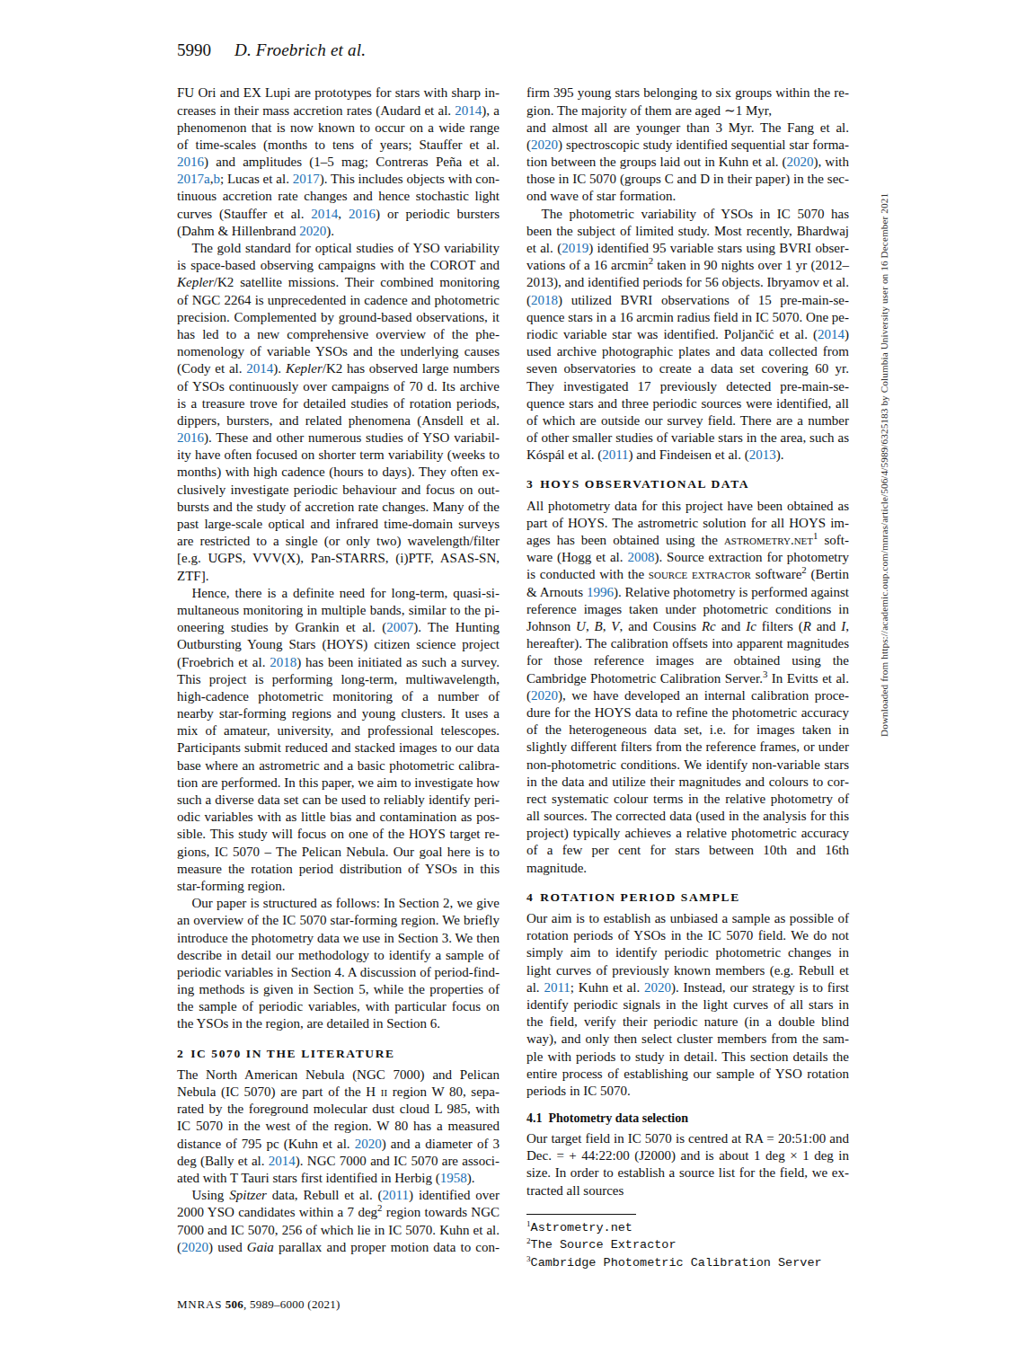5990 D. Froebrich et al.
Downloaded from https://academic.oup.com/mnras/article/506/4/5989/6325183 by Columbia University user on 16 December 2021
FU Ori and EX Lupi are prototypes for stars with sharp increases in their mass accretion rates (Audard et al. 2014), a phenomenon that is now known to occur on a wide range of time-scales (months to tens of years; Stauffer et al. 2016) and amplitudes (1–5 mag; Contreras Peña et al. 2017a,b; Lucas et al. 2017). This includes objects with continuous accretion rate changes and hence stochastic light curves (Stauffer et al. 2014, 2016) or periodic bursters (Dahm & Hillenbrand 2020).
The gold standard for optical studies of YSO variability is space-based observing campaigns with the COROT and Kepler/K2 satellite missions. Their combined monitoring of NGC 2264 is unprecedented in cadence and photometric precision. Complemented by ground-based observations, it has led to a new comprehensive overview of the phenomenology of variable YSOs and the underlying causes (Cody et al. 2014). Kepler/K2 has observed large numbers of YSOs continuously over campaigns of 70 d. Its archive is a treasure trove for detailed studies of rotation periods, dippers, bursters, and related phenomena (Ansdell et al. 2016). These and other numerous studies of YSO variability have often focused on shorter term variability (weeks to months) with high cadence (hours to days). They often exclusively investigate periodic behaviour and focus on outbursts and the study of accretion rate changes. Many of the past large-scale optical and infrared time-domain surveys are restricted to a single (or only two) wavelength/filter [e.g. UGPS, VVV(X), Pan-STARRS, (i)PTF, ASAS-SN, ZTF].
Hence, there is a definite need for long-term, quasi-simultaneous monitoring in multiple bands, similar to the pioneering studies by Grankin et al. (2007). The Hunting Outbursting Young Stars (HOYS) citizen science project (Froebrich et al. 2018) has been initiated as such a survey. This project is performing long-term, multiwavelength, high-cadence photometric monitoring of a number of nearby star-forming regions and young clusters. It uses a mix of amateur, university, and professional telescopes. Participants submit reduced and stacked images to our data base where an astrometric and a basic photometric calibration are performed. In this paper, we aim to investigate how such a diverse data set can be used to reliably identify periodic variables with as little bias and contamination as possible. This study will focus on one of the HOYS target regions, IC 5070 – The Pelican Nebula. Our goal here is to measure the rotation period distribution of YSOs in this star-forming region.
Our paper is structured as follows: In Section 2, we give an overview of the IC 5070 star-forming region. We briefly introduce the photometry data we use in Section 3. We then describe in detail our methodology to identify a sample of periodic variables in Section 4. A discussion of period-finding methods is given in Section 5, while the properties of the sample of periodic variables, with particular focus on the YSOs in the region, are detailed in Section 6.
2 IC 5070 in the literature
The North American Nebula (NGC 7000) and Pelican Nebula (IC 5070) are part of the H ii region W 80, separated by the foreground molecular dust cloud L 985, with IC 5070 in the west of the region. W 80 has a measured distance of 795 pc (Kuhn et al. 2020) and a diameter of 3 deg (Bally et al. 2014). NGC 7000 and IC 5070 are associated with T Tauri stars first identified in Herbig (1958).
Using Spitzer data, Rebull et al. (2011) identified over 2000 YSO candidates within a 7 deg2 region towards NGC 7000 and IC 5070, 256 of which lie in IC 5070. Kuhn et al. (2020) used Gaia parallax and proper motion data to confirm 395 young stars belonging to six groups within the region. The majority of them are aged ∼1 Myr,
and almost all are younger than 3 Myr. The Fang et al. (2020) spectroscopic study identified sequential star formation between the groups laid out in Kuhn et al. (2020), with those in IC 5070 (groups C and D in their paper) in the second wave of star formation.
The photometric variability of YSOs in IC 5070 has been the subject of limited study. Most recently, Bhardwaj et al. (2019) identified 95 variable stars using BVRI observations of a 16 arcmin2 taken in 90 nights over 1 yr (2012–2013), and identified periods for 56 objects. Ibryamov et al. (2018) utilized BVRI observations of 15 pre-main-sequence stars in a 16 arcmin radius field in IC 5070. One periodic variable star was identified. Poljančić et al. (2014) used archive photographic plates and data collected from seven observatories to create a data set covering 60 yr. They investigated 17 previously detected pre-main-sequence stars and three periodic sources were identified, all of which are outside our survey field. There are a number of other smaller studies of variable stars in the area, such as Kóspál et al. (2011) and Findeisen et al. (2013).
3 HOYS observational data
All photometry data for this project have been obtained as part of HOYS. The astrometric solution for all HOYS images has been obtained using the astrometry.net1 software (Hogg et al. 2008). Source extraction for photometry is conducted with the source extractor software2 (Bertin & Arnouts 1996). Relative photometry is performed against reference images taken under photometric conditions in Johnson U, B, V, and Cousins Rc and Ic filters (R and I, hereafter). The calibration offsets into apparent magnitudes for those reference images are obtained using the Cambridge Photometric Calibration Server.3 In Evitts et al. (2020), we have developed an internal calibration procedure for the HOYS data to refine the photometric accuracy of the heterogeneous data set, i.e. for images taken in slightly different filters from the reference frames, or under non-photometric conditions. We identify non-variable stars in the data and utilize their magnitudes and colours to correct systematic colour terms in the relative photometry of all sources. The corrected data (used in the analysis for this project) typically achieves a relative photometric accuracy of a few per cent for stars between 10th and 16th magnitude.
4 Rotation period sample
Our aim is to establish as unbiased a sample as possible of rotation periods of YSOs in the IC 5070 field. We do not simply aim to identify periodic photometric changes in light curves of previously known members (e.g. Rebull et al. 2011; Kuhn et al. 2020). Instead, our strategy is to first identify periodic signals in the light curves of all stars in the field, verify their periodic nature (in a double blind way), and only then select cluster members from the sample with periods to study in detail. This section details the entire process of establishing our sample of YSO rotation periods in IC 5070.
4.1 Photometry data selection
Our target field in IC 5070 is centred at RA = 20:51:00 and Dec. = + 44:22:00 (J2000) and is about 1 deg × 1 deg in size. In order to establish a source list for the field, we extracted all sources
1Astrometry.net
2The Source Extractor
3Cambridge Photometric Calibration Server
MNRAS 506, 5989–6000 (2021)